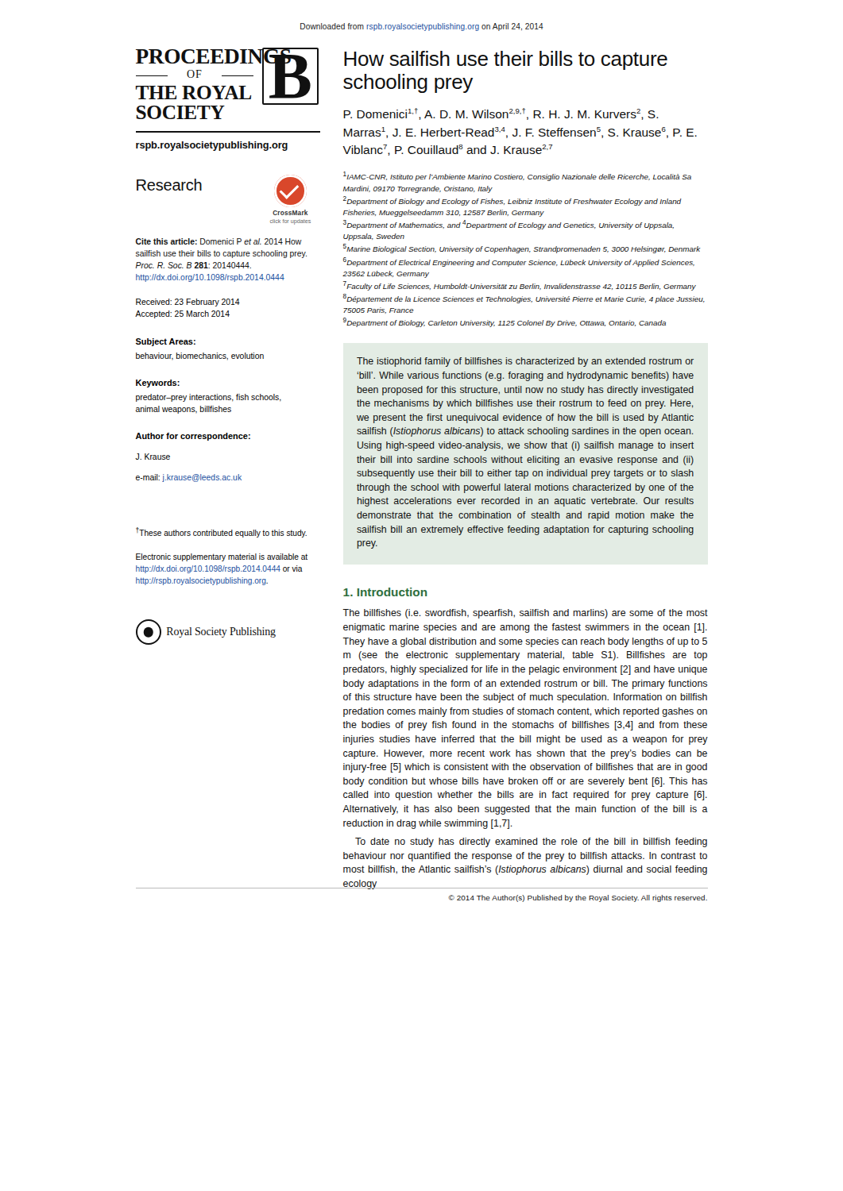Downloaded from rspb.royalsocietypublishing.org on April 24, 2014
B
PROCEEDINGS
OF
THE ROYAL
SOCIETY
rspb.royalsocietypublishing.org
Research
CrossMark
click for updates
Cite this article: Domenici P et al. 2014 How sailfish use their bills to capture schooling prey. Proc. R. Soc. B 281: 20140444. http://dx.doi.org/10.1098/rspb.2014.0444
Received: 23 February 2014
Accepted: 25 March 2014
Subject Areas:
behaviour, biomechanics, evolution
Keywords:
predator–prey interactions, fish schools,
animal weapons, billfishes
Author for correspondence:
J. Krause
e-mail: j.krause@leeds.ac.uk
†These authors contributed equally to this study.
Electronic supplementary material is available at http://dx.doi.org/10.1098/rspb.2014.0444 or via http://rspb.royalsocietypublishing.org.
Royal Society Publishing
How sailfish use their bills to capture schooling prey
P. Domenici1,†, A. D. M. Wilson2,9,†, R. H. J. M. Kurvers2, S. Marras1, J. E. Herbert-Read3,4, J. F. Steffensen5, S. Krause6, P. E. Viblanc7, P. Couillaud8 and J. Krause2,7
1IAMC-CNR, Istituto per l’Ambiente Marino Costiero, Consiglio Nazionale delle Ricerche, Località Sa Mardini, 09170 Torregrande, Oristano, Italy
2Department of Biology and Ecology of Fishes, Leibniz Institute of Freshwater Ecology and Inland Fisheries, Mueggelseedamm 310, 12587 Berlin, Germany
3Department of Mathematics, and 4Department of Ecology and Genetics, University of Uppsala, Uppsala, Sweden
5Marine Biological Section, University of Copenhagen, Strandpromenaden 5, 3000 Helsingør, Denmark
6Department of Electrical Engineering and Computer Science, Lübeck University of Applied Sciences, 23562 Lübeck, Germany
7Faculty of Life Sciences, Humboldt-Universität zu Berlin, Invalidenstrasse 42, 10115 Berlin, Germany
8Département de la Licence Sciences et Technologies, Université Pierre et Marie Curie, 4 place Jussieu, 75005 Paris, France
9Department of Biology, Carleton University, 1125 Colonel By Drive, Ottawa, Ontario, Canada
The istiophorid family of billfishes is characterized by an extended rostrum or ‘bill’. While various functions (e.g. foraging and hydrodynamic benefits) have been proposed for this structure, until now no study has directly investigated the mechanisms by which billfishes use their rostrum to feed on prey. Here, we present the first unequivocal evidence of how the bill is used by Atlantic sailfish (Istiophorus albicans) to attack schooling sardines in the open ocean. Using high-speed video-analysis, we show that (i) sailfish manage to insert their bill into sardine schools without eliciting an evasive response and (ii) subsequently use their bill to either tap on individual prey targets or to slash through the school with powerful lateral motions characterized by one of the highest accelerations ever recorded in an aquatic vertebrate. Our results demonstrate that the combination of stealth and rapid motion make the sailfish bill an extremely effective feeding adaptation for capturing schooling prey.
1. Introduction
The billfishes (i.e. swordfish, spearfish, sailfish and marlins) are some of the most enigmatic marine species and are among the fastest swimmers in the ocean [1]. They have a global distribution and some species can reach body lengths of up to 5 m (see the electronic supplementary material, table S1). Billfishes are top predators, highly specialized for life in the pelagic environment [2] and have unique body adaptations in the form of an extended rostrum or bill. The primary functions of this structure have been the subject of much speculation. Information on billfish predation comes mainly from studies of stomach content, which reported gashes on the bodies of prey fish found in the stomachs of billfishes [3,4] and from these injuries studies have inferred that the bill might be used as a weapon for prey capture. However, more recent work has shown that the prey’s bodies can be injury-free [5] which is consistent with the observation of billfishes that are in good body condition but whose bills have broken off or are severely bent [6]. This has called into question whether the bills are in fact required for prey capture [6]. Alternatively, it has also been suggested that the main function of the bill is a reduction in drag while swimming [1,7].
To date no study has directly examined the role of the bill in billfish feeding behaviour nor quantified the response of the prey to billfish attacks. In contrast to most billfish, the Atlantic sailfish’s (Istiophorus albicans) diurnal and social feeding ecology
© 2014 The Author(s) Published by the Royal Society. All rights reserved.